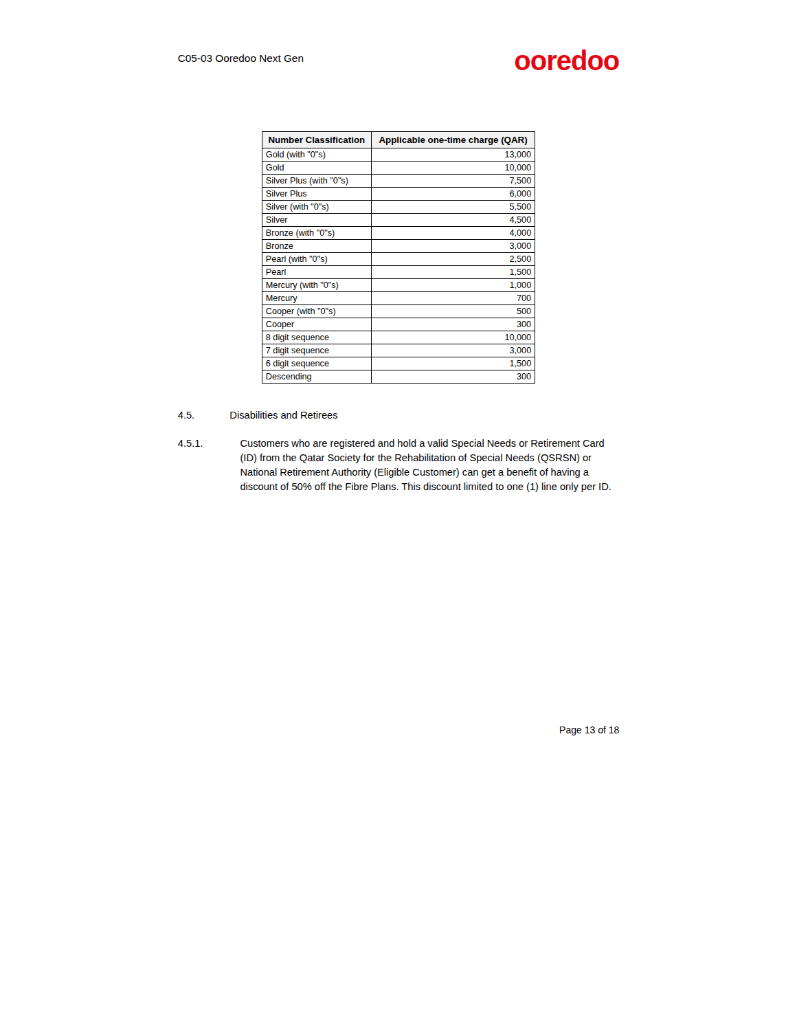C05-03 Ooredoo Next Gen
ooredoo
| Number Classification | Applicable one-time charge (QAR) |
| --- | --- |
| Gold (with "0"s) | 13,000 |
| Gold | 10,000 |
| Silver Plus (with "0"s) | 7,500 |
| Silver Plus | 6,000 |
| Silver (with "0"s) | 5,500 |
| Silver | 4,500 |
| Bronze (with "0"s) | 4,000 |
| Bronze | 3,000 |
| Pearl (with "0"s) | 2,500 |
| Pearl | 1,500 |
| Mercury (with "0"s) | 1,000 |
| Mercury | 700 |
| Cooper (with "0"s) | 500 |
| Cooper | 300 |
| 8 digit sequence | 10,000 |
| 7 digit sequence | 3,000 |
| 6 digit sequence | 1,500 |
| Descending | 300 |
4.5. Disabilities and Retirees
4.5.1. Customers who are registered and hold a valid Special Needs or Retirement Card (ID) from the Qatar Society for the Rehabilitation of Special Needs (QSRSN) or National Retirement Authority (Eligible Customer) can get a benefit of having a discount of 50% off the Fibre Plans. This discount limited to one (1) line only per ID.
Page 13 of 18